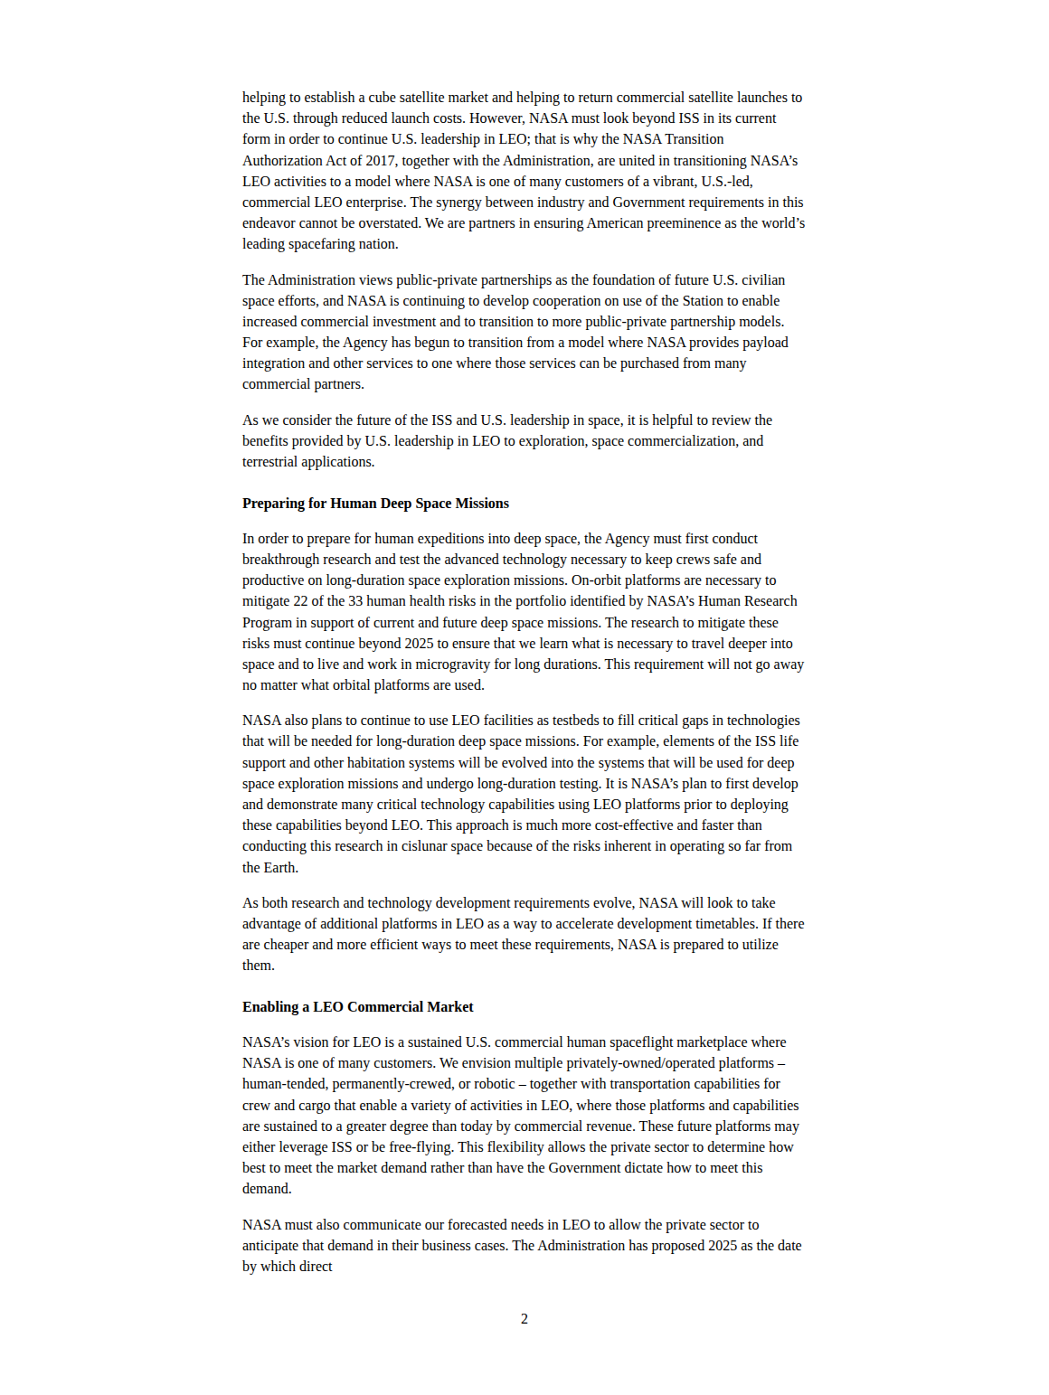helping to establish a cube satellite market and helping to return commercial satellite launches to the U.S. through reduced launch costs. However, NASA must look beyond ISS in its current form in order to continue U.S. leadership in LEO; that is why the NASA Transition Authorization Act of 2017, together with the Administration, are united in transitioning NASA’s LEO activities to a model where NASA is one of many customers of a vibrant, U.S.-led, commercial LEO enterprise. The synergy between industry and Government requirements in this endeavor cannot be overstated. We are partners in ensuring American preeminence as the world’s leading spacefaring nation.
The Administration views public-private partnerships as the foundation of future U.S. civilian space efforts, and NASA is continuing to develop cooperation on use of the Station to enable increased commercial investment and to transition to more public-private partnership models. For example, the Agency has begun to transition from a model where NASA provides payload integration and other services to one where those services can be purchased from many commercial partners.
As we consider the future of the ISS and U.S. leadership in space, it is helpful to review the benefits provided by U.S. leadership in LEO to exploration, space commercialization, and terrestrial applications.
Preparing for Human Deep Space Missions
In order to prepare for human expeditions into deep space, the Agency must first conduct breakthrough research and test the advanced technology necessary to keep crews safe and productive on long-duration space exploration missions. On-orbit platforms are necessary to mitigate 22 of the 33 human health risks in the portfolio identified by NASA’s Human Research Program in support of current and future deep space missions. The research to mitigate these risks must continue beyond 2025 to ensure that we learn what is necessary to travel deeper into space and to live and work in microgravity for long durations. This requirement will not go away no matter what orbital platforms are used.
NASA also plans to continue to use LEO facilities as testbeds to fill critical gaps in technologies that will be needed for long-duration deep space missions. For example, elements of the ISS life support and other habitation systems will be evolved into the systems that will be used for deep space exploration missions and undergo long-duration testing. It is NASA’s plan to first develop and demonstrate many critical technology capabilities using LEO platforms prior to deploying these capabilities beyond LEO. This approach is much more cost-effective and faster than conducting this research in cislunar space because of the risks inherent in operating so far from the Earth.
As both research and technology development requirements evolve, NASA will look to take advantage of additional platforms in LEO as a way to accelerate development timetables. If there are cheaper and more efficient ways to meet these requirements, NASA is prepared to utilize them.
Enabling a LEO Commercial Market
NASA’s vision for LEO is a sustained U.S. commercial human spaceflight marketplace where NASA is one of many customers. We envision multiple privately-owned/operated platforms – human-tended, permanently-crewed, or robotic – together with transportation capabilities for crew and cargo that enable a variety of activities in LEO, where those platforms and capabilities are sustained to a greater degree than today by commercial revenue. These future platforms may either leverage ISS or be free-flying. This flexibility allows the private sector to determine how best to meet the market demand rather than have the Government dictate how to meet this demand.
NASA must also communicate our forecasted needs in LEO to allow the private sector to anticipate that demand in their business cases. The Administration has proposed 2025 as the date by which direct
2